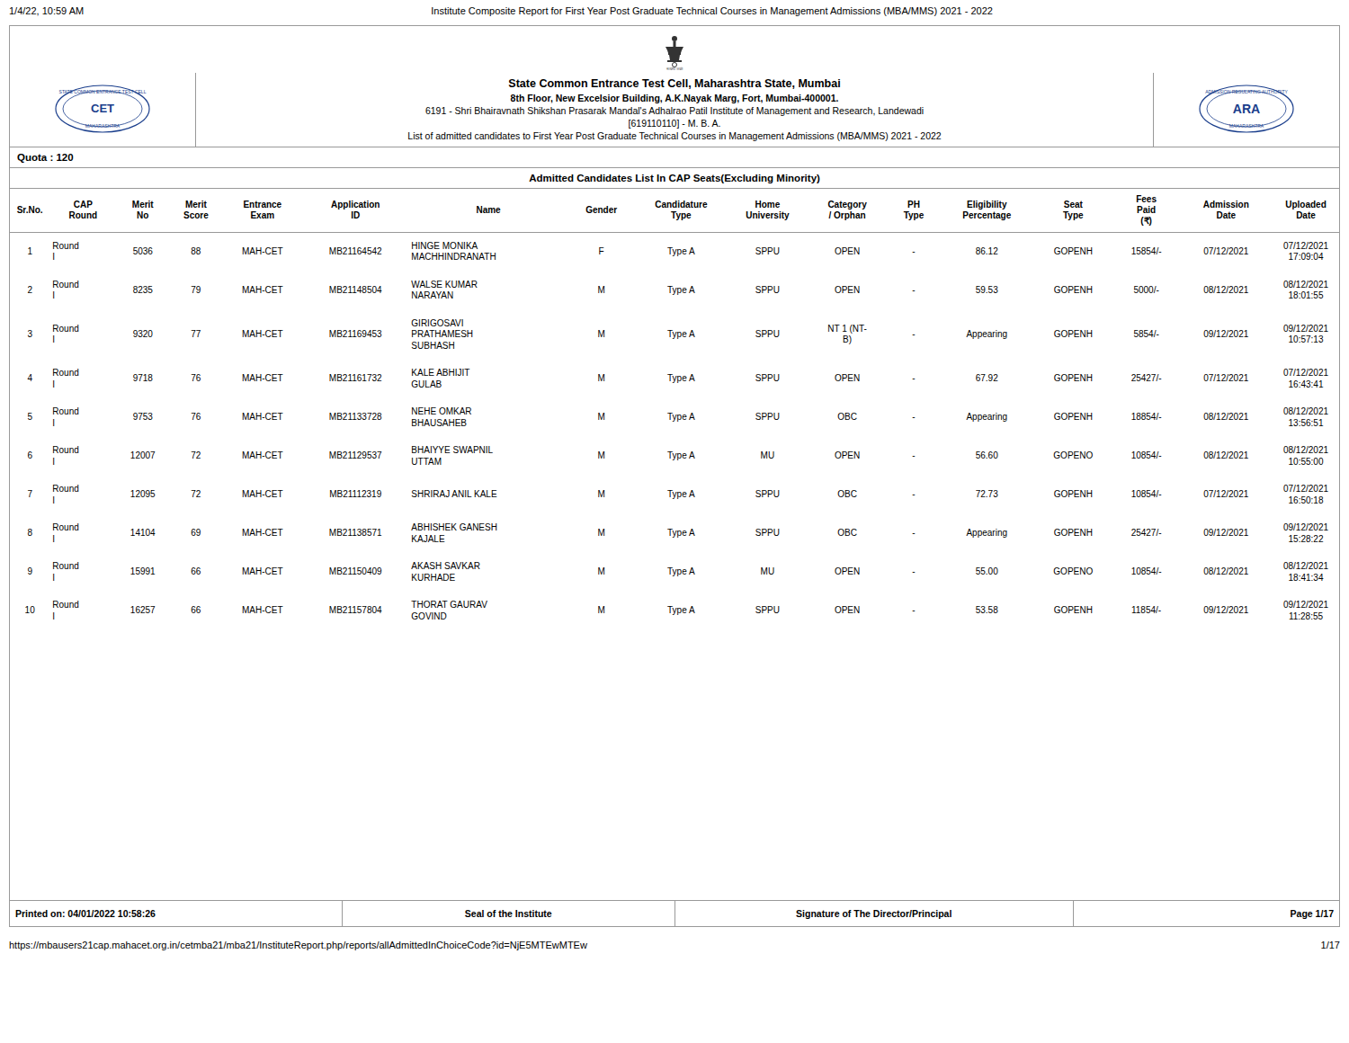1/4/22, 10:59 AM
Institute Composite Report for First Year Post Graduate Technical Courses in Management Admissions (MBA/MMS) 2021 - 2022
सत्यमेव जयते
| CET STATE COMMON ENTRANCE TEST CELL MAHARASHTRA | State Common Entrance Test Cell, Maharashtra State, Mumbai 8th Floor, New Excelsior Building, A.K.Nayak Marg, Fort, Mumbai-400001. 6191 - Shri Bhairavnath Shikshan Prasarak Mandal's Adhalrao Patil Institute of Management and Research, Landewadi [619110110] - M. B. A. List of admitted candidates to First Year Post Graduate Technical Courses in Management Admissions (MBA/MMS) 2021 - 2022 | ARA ADMISSION REGULATING AUTHORITY MAHARASHTRA |
Quota : 120
Admitted Candidates List In CAP Seats(Excluding Minority)
| Sr.No. | CAP Round | Merit No | Merit Score | Entrance Exam | Application ID | Name | Gender | Candidature Type | Home University | Category / Orphan | PH Type | Eligibility Percentage | Seat Type | Fees Paid (₹) | Admission Date | Uploaded Date |
| --- | --- | --- | --- | --- | --- | --- | --- | --- | --- | --- | --- | --- | --- | --- | --- | --- |
| 1 | Round I | 5036 | 88 | MAH-CET | MB21164542 | HINGE MONIKA MACHHINDRANATH | F | Type A | SPPU | OPEN | - | 86.12 | GOPENH | 15854/- | 07/12/2021 | 07/12/2021 17:09:04 |
| 2 | Round I | 8235 | 79 | MAH-CET | MB21148504 | WALSE KUMAR NARAYAN | M | Type A | SPPU | OPEN | - | 59.53 | GOPENH | 5000/- | 08/12/2021 | 08/12/2021 18:01:55 |
| 3 | Round I | 9320 | 77 | MAH-CET | MB21169453 | GIRIGOSAVI PRATHAMESH SUBHASH | M | Type A | SPPU | NT 1 (NT- B) | - | Appearing | GOPENH | 5854/- | 09/12/2021 | 09/12/2021 10:57:13 |
| 4 | Round I | 9718 | 76 | MAH-CET | MB21161732 | KALE ABHIJIT GULAB | M | Type A | SPPU | OPEN | - | 67.92 | GOPENH | 25427/- | 07/12/2021 | 07/12/2021 16:43:41 |
| 5 | Round I | 9753 | 76 | MAH-CET | MB21133728 | NEHE OMKAR BHAUSAHEB | M | Type A | SPPU | OBC | - | Appearing | GOPENH | 18854/- | 08/12/2021 | 08/12/2021 13:56:51 |
| 6 | Round I | 12007 | 72 | MAH-CET | MB21129537 | BHAIYYE SWAPNIL UTTAM | M | Type A | MU | OPEN | - | 56.60 | GOPENO | 10854/- | 08/12/2021 | 08/12/2021 10:55:00 |
| 7 | Round I | 12095 | 72 | MAH-CET | MB21112319 | SHRIRAJ ANIL KALE | M | Type A | SPPU | OBC | - | 72.73 | GOPENH | 10854/- | 07/12/2021 | 07/12/2021 16:50:18 |
| 8 | Round I | 14104 | 69 | MAH-CET | MB21138571 | ABHISHEK GANESH KAJALE | M | Type A | SPPU | OBC | - | Appearing | GOPENH | 25427/- | 09/12/2021 | 09/12/2021 15:28:22 |
| 9 | Round I | 15991 | 66 | MAH-CET | MB21150409 | AKASH SAVKAR KURHADE | M | Type A | MU | OPEN | - | 55.00 | GOPENO | 10854/- | 08/12/2021 | 08/12/2021 18:41:34 |
| 10 | Round I | 16257 | 66 | MAH-CET | MB21157804 | THORAT GAURAV GOVIND | M | Type A | SPPU | OPEN | - | 53.58 | GOPENH | 11854/- | 09/12/2021 | 09/12/2021 11:28:55 |
| Printed on : 04/01/2022 10:58:26 | Seal of the Institute | Signature of The Director/Principal | Page 1/17 |
https://mbausers21cap.mahacet.org.in/cetmba21/mba21/InstituteReport.php/reports/allAdmittedInChoiceCode?id=NjE5MTEwMTEw
1/17